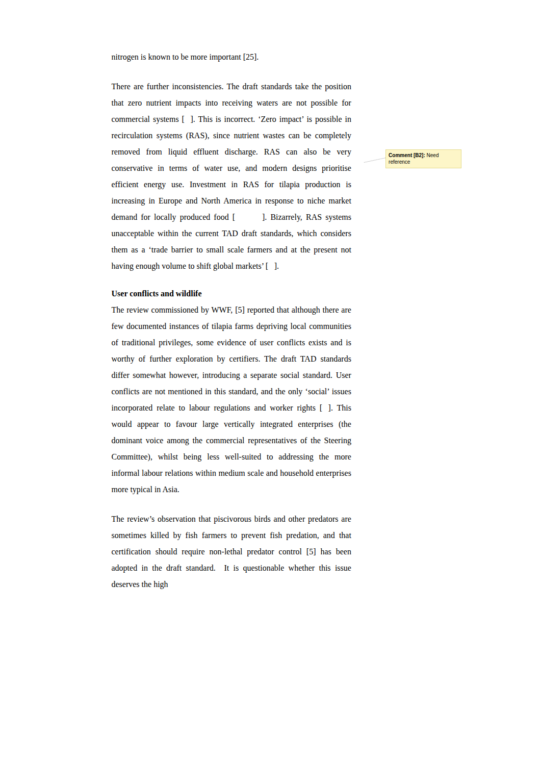nitrogen is known to be more important [25].
There are further inconsistencies. The draft standards take the position that zero nutrient impacts into receiving waters are not possible for commercial systems [ ]. This is incorrect. ‘Zero impact’ is possible in recirculation systems (RAS), since nutrient wastes can be completely removed from liquid effluent discharge. RAS can also be very conservative in terms of water use, and modern designs prioritise efficient energy use. Investment in RAS for tilapia production is increasing in Europe and North America in response to niche market demand for locally produced food [ ]. Bizarrely, RAS systems unacceptable within the current TAD draft standards, which considers them as a ‘trade barrier to small scale farmers and at the present not having enough volume to shift global markets’ [ ].
User conflicts and wildlife
The review commissioned by WWF, [5] reported that although there are few documented instances of tilapia farms depriving local communities of traditional privileges, some evidence of user conflicts exists and is worthy of further exploration by certifiers. The draft TAD standards differ somewhat however, introducing a separate social standard. User conflicts are not mentioned in this standard, and the only ‘social’ issues incorporated relate to labour regulations and worker rights [ ]. This would appear to favour large vertically integrated enterprises (the dominant voice among the commercial representatives of the Steering Committee), whilst being less well-suited to addressing the more informal labour relations within medium scale and household enterprises more typical in Asia.
The review’s observation that piscivorous birds and other predators are sometimes killed by fish farmers to prevent fish predation, and that certification should require non-lethal predator control [5] has been adopted in the draft standard. It is questionable whether this issue deserves the high
Comment [B2]: Need reference